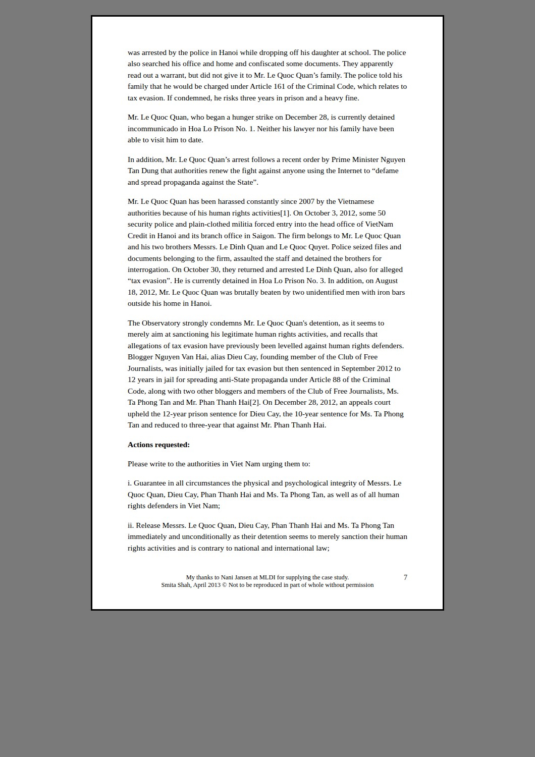was arrested by the police in Hanoi while dropping off his daughter at school. The police also searched his office and home and confiscated some documents. They apparently read out a warrant, but did not give it to Mr. Le Quoc Quan’s family. The police told his family that he would be charged under Article 161 of the Criminal Code, which relates to tax evasion. If condemned, he risks three years in prison and a heavy fine.
Mr. Le Quoc Quan, who began a hunger strike on December 28, is currently detained incommunicado in Hoa Lo Prison No. 1. Neither his lawyer nor his family have been able to visit him to date.
In addition, Mr. Le Quoc Quan’s arrest follows a recent order by Prime Minister Nguyen Tan Dung that authorities renew the fight against anyone using the Internet to “defame and spread propaganda against the State”.
Mr. Le Quoc Quan has been harassed constantly since 2007 by the Vietnamese authorities because of his human rights activities[1]. On October 3, 2012, some 50 security police and plain-clothed militia forced entry into the head office of VietNam Credit in Hanoi and its branch office in Saigon. The firm belongs to Mr. Le Quoc Quan and his two brothers Messrs. Le Dinh Quan and Le Quoc Quyet. Police seized files and documents belonging to the firm, assaulted the staff and detained the brothers for interrogation. On October 30, they returned and arrested Le Dinh Quan, also for alleged “tax evasion”. He is currently detained in Hoa Lo Prison No. 3. In addition, on August 18, 2012, Mr. Le Quoc Quan was brutally beaten by two unidentified men with iron bars outside his home in Hanoi.
The Observatory strongly condemns Mr. Le Quoc Quan's detention, as it seems to merely aim at sanctioning his legitimate human rights activities, and recalls that allegations of tax evasion have previously been levelled against human rights defenders. Blogger Nguyen Van Hai, alias Dieu Cay, founding member of the Club of Free Journalists, was initially jailed for tax evasion but then sentenced in September 2012 to 12 years in jail for spreading anti-State propaganda under Article 88 of the Criminal Code, along with two other bloggers and members of the Club of Free Journalists, Ms. Ta Phong Tan and Mr. Phan Thanh Hai[2]. On December 28, 2012, an appeals court upheld the 12-year prison sentence for Dieu Cay, the 10-year sentence for Ms. Ta Phong Tan and reduced to three-year that against Mr. Phan Thanh Hai.
Actions requested:
Please write to the authorities in Viet Nam urging them to:
i. Guarantee in all circumstances the physical and psychological integrity of Messrs. Le Quoc Quan, Dieu Cay, Phan Thanh Hai and Ms. Ta Phong Tan, as well as of all human rights defenders in Viet Nam;
ii. Release Messrs. Le Quoc Quan, Dieu Cay, Phan Thanh Hai and Ms. Ta Phong Tan immediately and unconditionally as their detention seems to merely sanction their human rights activities and is contrary to national and international law;
My thanks to Nani Jansen at MLDI for supplying the case study. Smita Shah, April 2013 © Not to be reproduced in part of whole without permission 7